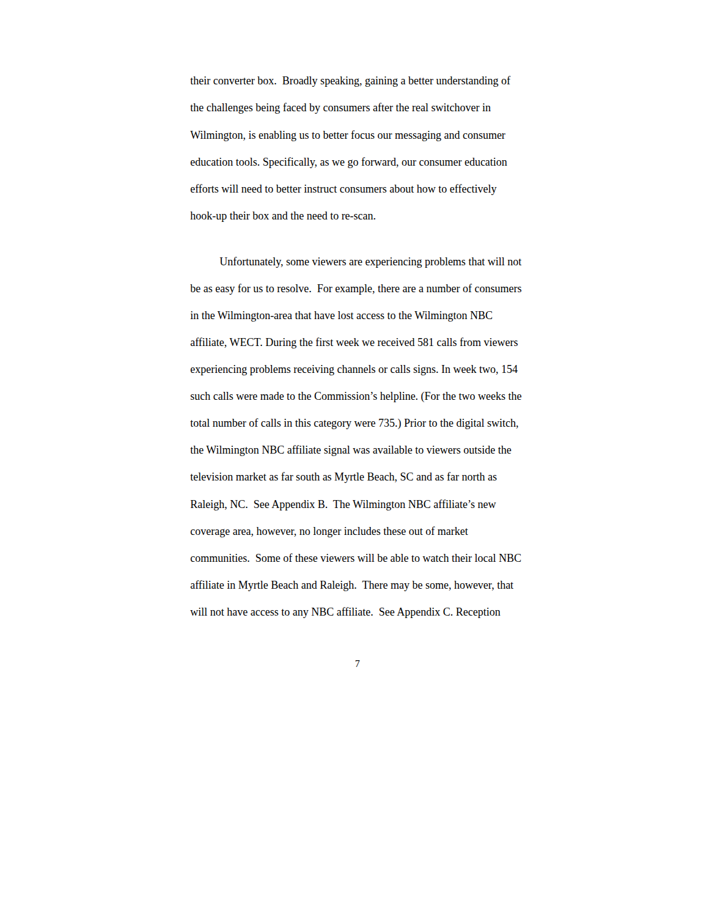their converter box. Broadly speaking, gaining a better understanding of the challenges being faced by consumers after the real switchover in Wilmington, is enabling us to better focus our messaging and consumer education tools. Specifically, as we go forward, our consumer education efforts will need to better instruct consumers about how to effectively hook-up their box and the need to re-scan.
Unfortunately, some viewers are experiencing problems that will not be as easy for us to resolve. For example, there are a number of consumers in the Wilmington-area that have lost access to the Wilmington NBC affiliate, WECT. During the first week we received 581 calls from viewers experiencing problems receiving channels or calls signs. In week two, 154 such calls were made to the Commission’s helpline. (For the two weeks the total number of calls in this category were 735.) Prior to the digital switch, the Wilmington NBC affiliate signal was available to viewers outside the television market as far south as Myrtle Beach, SC and as far north as Raleigh, NC. See Appendix B. The Wilmington NBC affiliate’s new coverage area, however, no longer includes these out of market communities. Some of these viewers will be able to watch their local NBC affiliate in Myrtle Beach and Raleigh. There may be some, however, that will not have access to any NBC affiliate. See Appendix C. Reception
7